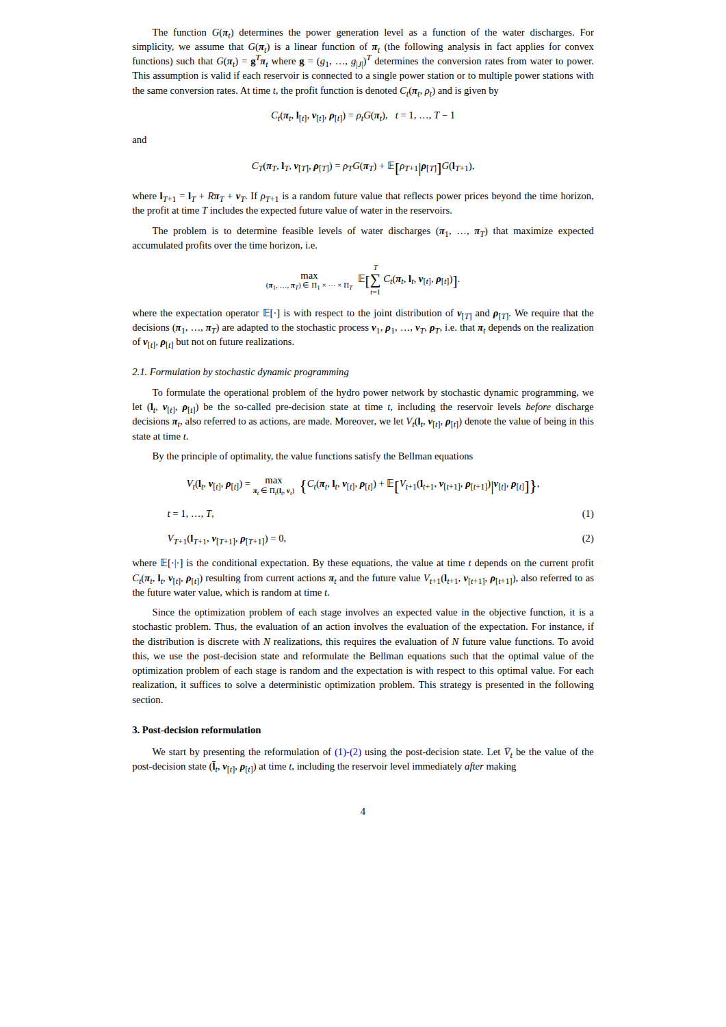The function G(πt) determines the power generation level as a function of the water discharges. For simplicity, we assume that G(πt) is a linear function of πt (the following analysis in fact applies for convex functions) such that G(πt) = gTπt where g = (g1, …, g|J|)T determines the conversion rates from water to power. This assumption is valid if each reservoir is connected to a single power station or to multiple power stations with the same conversion rates. At time t, the profit function is denoted Ct(πt, ρt) and is given by
Ct(πt, l[t], ν[t], ρ[t]) = ρtG(πt), t = 1, …, T − 1
and
CT(πT, lT, ν[T], ρ[T]) = ρTG(πT) + 𝔼[ρT+1|ρ[T]] G(lT+1),
where lT+1 = lT + RπT + νT. If ρT+1 is a random future value that reflects power prices beyond the time horizon, the profit at time T includes the expected future value of water in the reservoirs.
The problem is to determine feasible levels of water discharges (π1, …, πT) that maximize expected accumulated profits over the time horizon, i.e.
max(π1, …, πT) ∈ Π1 × ··· × ΠT 𝔼[T∑t=1 Ct(πt, lt, ν[t], ρ[t])].
where the expectation operator 𝔼[·] is with respect to the joint distribution of ν[T] and ρ[T]. We require that the decisions (π1, …, πT) are adapted to the stochastic process ν1, ρ1, …, νT, ρT, i.e. that πt depends on the realization of ν[t], ρ[t] but not on future realizations.
2.1. Formulation by stochastic dynamic programming
To formulate the operational problem of the hydro power network by stochastic dynamic programming, we let (lt, ν[t], ρ[t]) be the so-called pre-decision state at time t, including the reservoir levels before discharge decisions πt, also referred to as actions, are made. Moreover, we let Vt(lt, ν[t], ρ[t]) denote the value of being in this state at time t.
By the principle of optimality, the value functions satisfy the Bellman equations
Vt(lt, ν[t], ρ[t]) = max πt ∈ Πt(lt, νt) {Ct(πt, lt, ν[t], ρ[t]) + 𝔼[Vt+1(lt+1, ν[t+1], ρ[t+1])|ν[t], ρ[t]]},
t = 1, …, T,
(1)
VT+1(lT+1, ν[T+1], ρ[T+1]) = 0,
(2)
where 𝔼[·|·] is the conditional expectation. By these equations, the value at time t depends on the current profit Ct(πt, lt, ν[t], ρ[t]) resulting from current actions πt and the future value Vt+1(lt+1, ν[t+1], ρ[t+1]), also referred to as the future water value, which is random at time t.
Since the optimization problem of each stage involves an expected value in the objective function, it is a stochastic problem. Thus, the evaluation of an action involves the evaluation of the expectation. For instance, if the distribution is discrete with N realizations, this requires the evaluation of N future value functions. To avoid this, we use the post-decision state and reformulate the Bellman equations such that the optimal value of the optimization problem of each stage is random and the expectation is with respect to this optimal value. For each realization, it suffices to solve a deterministic optimization problem. This strategy is presented in the following section.
3. Post-decision reformulation
We start by presenting the reformulation of (1)-(2) using the post-decision state. Let V̄t be the value of the post-decision state (l̄t, ν[t], ρ[t]) at time t, including the reservoir level immediately after making
4